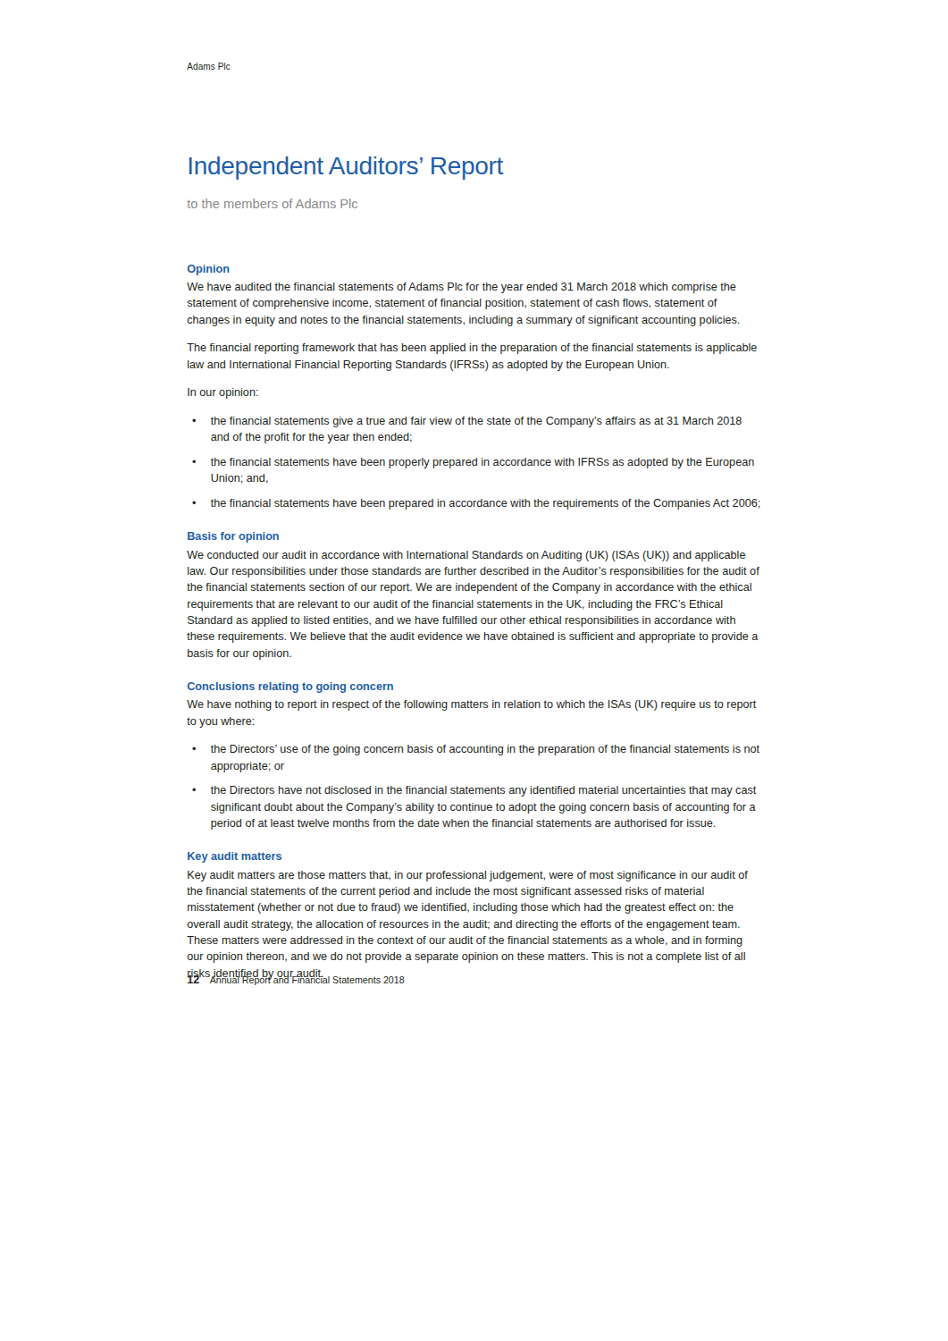Adams Plc
Independent Auditors’ Report
to the members of Adams Plc
Opinion
We have audited the financial statements of Adams Plc for the year ended 31 March 2018 which comprise the statement of comprehensive income, statement of financial position, statement of cash flows, statement of changes in equity and notes to the financial statements, including a summary of significant accounting policies.
The financial reporting framework that has been applied in the preparation of the financial statements is applicable law and International Financial Reporting Standards (IFRSs) as adopted by the European Union.
In our opinion:
the financial statements give a true and fair view of the state of the Company’s affairs as at 31 March 2018 and of the profit for the year then ended;
the financial statements have been properly prepared in accordance with IFRSs as adopted by the European Union; and,
the financial statements have been prepared in accordance with the requirements of the Companies Act 2006;
Basis for opinion
We conducted our audit in accordance with International Standards on Auditing (UK) (ISAs (UK)) and applicable law. Our responsibilities under those standards are further described in the Auditor’s responsibilities for the audit of the financial statements section of our report. We are independent of the Company in accordance with the ethical requirements that are relevant to our audit of the financial statements in the UK, including the FRC’s Ethical Standard as applied to listed entities, and we have fulfilled our other ethical responsibilities in accordance with these requirements. We believe that the audit evidence we have obtained is sufficient and appropriate to provide a basis for our opinion.
Conclusions relating to going concern
We have nothing to report in respect of the following matters in relation to which the ISAs (UK) require us to report to you where:
the Directors’ use of the going concern basis of accounting in the preparation of the financial statements is not appropriate; or
the Directors have not disclosed in the financial statements any identified material uncertainties that may cast significant doubt about the Company’s ability to continue to adopt the going concern basis of accounting for a period of at least twelve months from the date when the financial statements are authorised for issue.
Key audit matters
Key audit matters are those matters that, in our professional judgement, were of most significance in our audit of the financial statements of the current period and include the most significant assessed risks of material misstatement (whether or not due to fraud) we identified, including those which had the greatest effect on: the overall audit strategy, the allocation of resources in the audit; and directing the efforts of the engagement team. These matters were addressed in the context of our audit of the financial statements as a whole, and in forming our opinion thereon, and we do not provide a separate opinion on these matters. This is not a complete list of all risks identified by our audit.
12 Annual Report and Financial Statements 2018